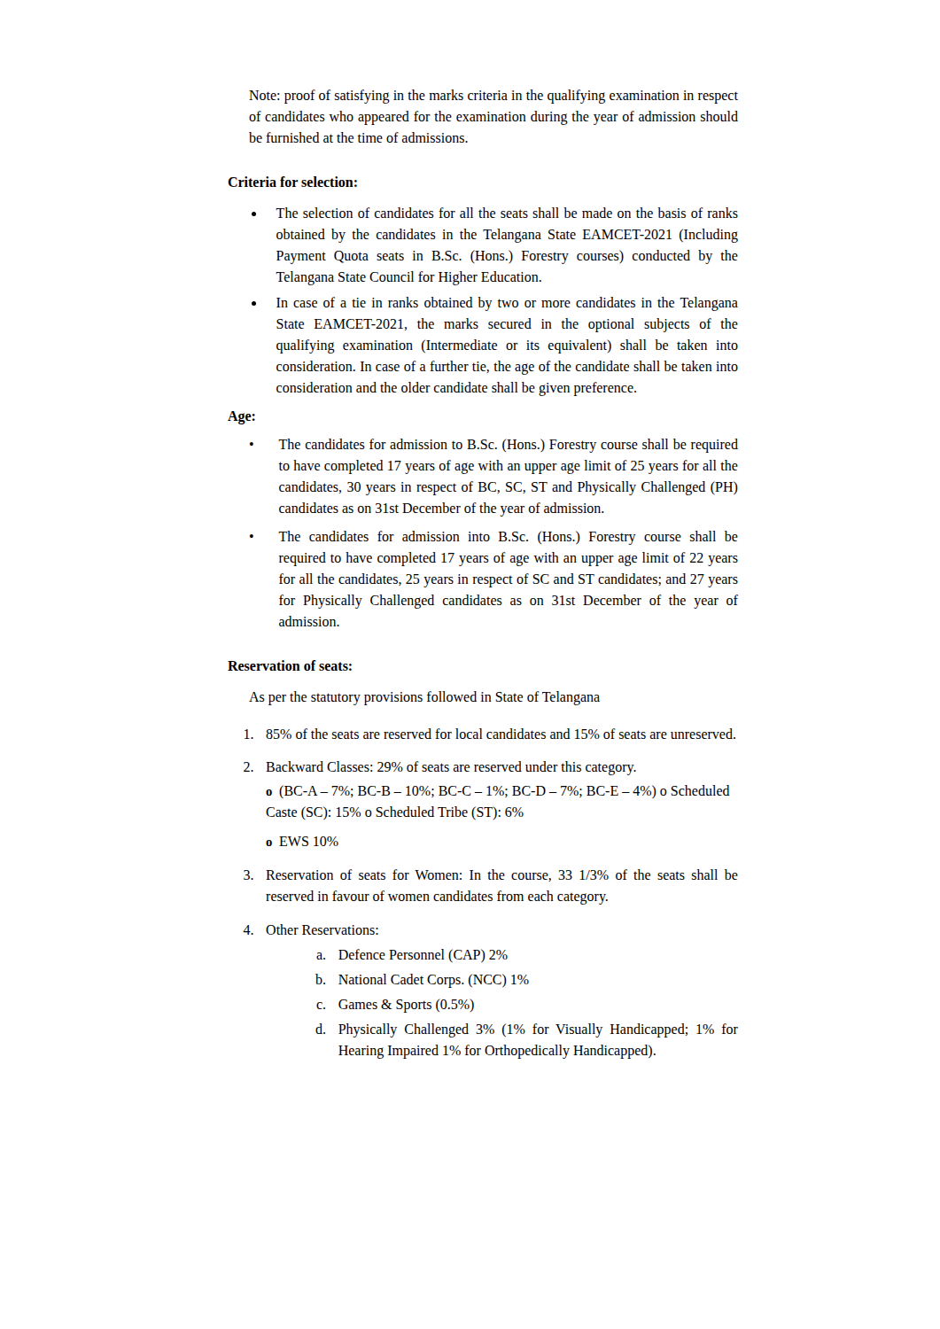Note: proof of satisfying in the marks criteria in the qualifying examination in respect of candidates who appeared for the examination during the year of admission should be furnished at the time of admissions.
Criteria for selection:
The selection of candidates for all the seats shall be made on the basis of ranks obtained by the candidates in the Telangana State EAMCET-2021 (Including Payment Quota seats in B.Sc. (Hons.) Forestry courses) conducted by the Telangana State Council for Higher Education.
In case of a tie in ranks obtained by two or more candidates in the Telangana State EAMCET-2021, the marks secured in the optional subjects of the qualifying examination (Intermediate or its equivalent) shall be taken into consideration. In case of a further tie, the age of the candidate shall be taken into consideration and the older candidate shall be given preference.
Age:
• The candidates for admission to B.Sc. (Hons.) Forestry course shall be required to have completed 17 years of age with an upper age limit of 25 years for all the candidates, 30 years in respect of BC, SC, ST and Physically Challenged (PH) candidates as on 31st December of the year of admission.
• The candidates for admission into B.Sc. (Hons.) Forestry course shall be required to have completed 17 years of age with an upper age limit of 22 years for all the candidates, 25 years in respect of SC and ST candidates; and 27 years for Physically Challenged candidates as on 31st December of the year of admission.
Reservation of seats:
As per the statutory provisions followed in State of Telangana
85% of the seats are reserved for local candidates and 15% of seats are unreserved.
Backward Classes: 29% of seats are reserved under this category.
o(BC-A – 7%; BC-B – 10%; BC-C – 1%; BC-D – 7%; BC-E – 4%) o Scheduled Caste (SC): 15% o Scheduled Tribe (ST): 6%
o EWS 10%
Reservation of seats for Women: In the course, 33 1/3% of the seats shall be reserved in favour of women candidates from each category.
Other Reservations:
Defence Personnel (CAP) 2%
National Cadet Corps. (NCC) 1%
Games & Sports (0.5%)
Physically Challenged 3% (1% for Visually Handicapped; 1% for Hearing Impaired 1% for Orthopedically Handicapped).